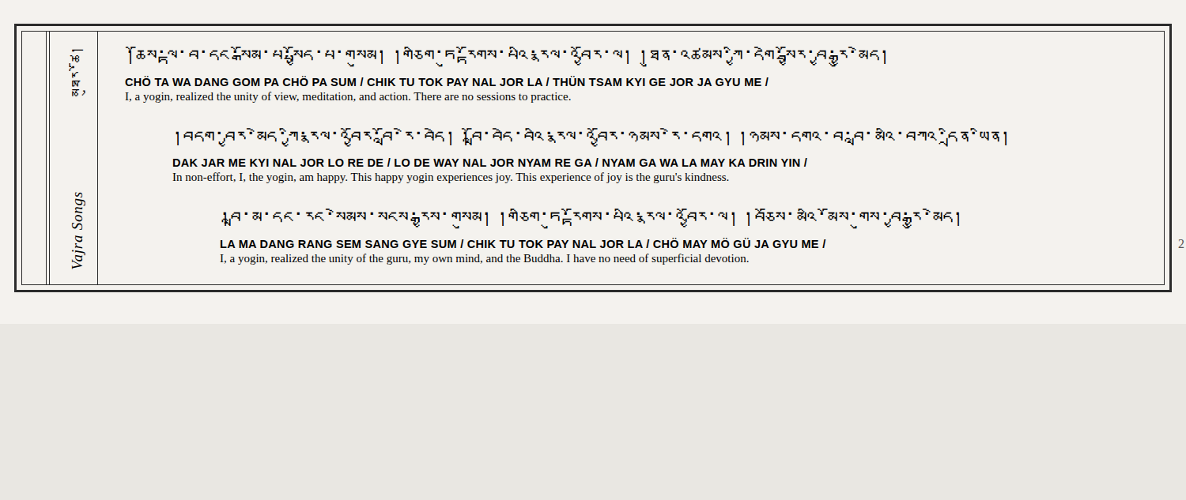མཐུར་ཚོ།
Vajra Songs
།ཆོས་ལྟ་བ་དང་སྒོམ་པ་སྤྱོད་པ་གསུམ། །གཅིག་ཏུ་རྟོགས་པའི་རྣལ་འབྱོར་ལ། །ཐུན་འཚམས་ཀྱི་དགེ་སྦྱོར་བྱ་རྒྱུ་མེད།
CHÖ TA WA DANG GOM PA CHÖ PA SUM / CHIK TU TOK PAY NAL JOR LA / THÜN TSAM KYI GE JOR JA GYU ME /
I, a yogin, realized the unity of view, meditation, and action. There are no sessions to practice.
།བདག་བྱར་མེད་ཀྱི་རྣལ་འབྱོར་བློ་རེ་བདེ། །བློ་བདེ་བའི་རྣལ་འབྱོར་ཉམས་རེ་དགའ། །ཉམས་དགའ་བ་བླ་མའི་བཀའ་དྲིན་ཡིན།
DAK JAR ME KYI NAL JOR LO RE DE / LO DE WAY NAL JOR NYAM RE GA / NYAM GA WA LA MAY KA DRIN YIN /
In non-effort, I, the yogin, am happy. This happy yogin experiences joy. This experience of joy is the guru's kindness.
།བླ་མ་དང་རང་སེམས་སངས་རྒྱས་གསུམ། །གཅིག་ཏུ་རྟོགས་པའི་རྣལ་འབྱོར་ལ། །བཅོས་མའི་མོས་གུས་བྱ་རྒྱུ་མེད།
LA MA DANG RANG SEM SANG GYE SUM / CHIK TU TOK PAY NAL JOR LA / CHÖ MAY MÖ GÜ JA GYU ME /
I, a yogin, realized the unity of the guru, my own mind, and the Buddha. I have no need of superficial devotion.
2